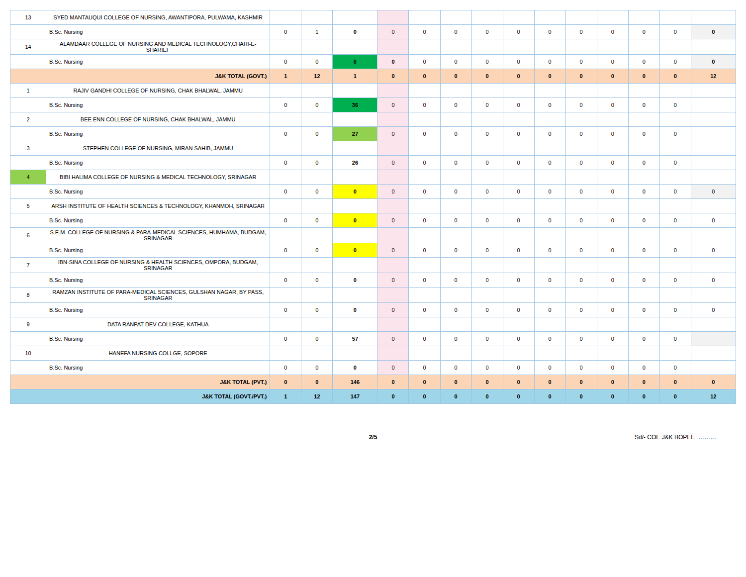| 13 | SYED MANTAUQUI COLLEGE OF NURSING, AWANTIPORA, PULWAMA, KASHMIR | | | | | | | | | | | | | | |
| | B.Sc. Nursing | 0 | 1 | 0 | 0 | 0 | 0 | 0 | 0 | 0 | 0 | 0 | 0 | 0 | 0 |
| 14 | ALAMDAAR COLLEGE OF NURSING AND MEDICAL TECHNOLOGY,CHARI-E-SHARIEF | | | | | | | | | | | | | | |
| | B.Sc. Nursing | 0 | 0 | 0 | 0 | 0 | 0 | 0 | 0 | 0 | 0 | 0 | 0 | 0 | 0 |
| | J&K TOTAL (GOVT.) | 1 | 12 | 1 | 0 | 0 | 0 | 0 | 0 | 0 | 0 | 0 | 0 | 0 | 12 |
| 1 | RAJIV GANDHI COLLEGE OF NURSING, CHAK BHALWAL, JAMMU | | | | | | | | | | | | | | |
| | B.Sc. Nursing | 0 | 0 | 36 | 0 | 0 | 0 | 0 | 0 | 0 | 0 | 0 | 0 | 0 | |
| 2 | BEE ENN COLLEGE OF NURSING, CHAK BHALWAL, JAMMU | | | | | | | | | | | | | | |
| | B.Sc. Nursing | 0 | 0 | 27 | 0 | 0 | 0 | 0 | 0 | 0 | 0 | 0 | 0 | 0 | |
| 3 | STEPHEN COLLEGE OF NURSING, MIRAN SAHIB, JAMMU | | | | | | | | | | | | | | |
| | B.Sc. Nursing | 0 | 0 | 26 | 0 | 0 | 0 | 0 | 0 | 0 | 0 | 0 | 0 | 0 | |
| 4 | BIBI HALIMA COLLEGE OF NURSING & MEDICAL TECHNOLOGY, SRINAGAR | | | | | | | | | | | | | | |
| | B.Sc. Nursing | 0 | 0 | 0 | 0 | 0 | 0 | 0 | 0 | 0 | 0 | 0 | 0 | 0 | 0 |
| 5 | ARSH INSTITUTE OF HEALTH SCIENCES & TECHNOLOGY, KHANMOH, SRINAGAR | | | | | | | | | | | | | | |
| | B.Sc. Nursing | 0 | 0 | 0 | 0 | 0 | 0 | 0 | 0 | 0 | 0 | 0 | 0 | 0 | 0 |
| 6 | S.E.M. COLLEGE OF NURSING & PARA-MEDICAL SCIENCES, HUMHAMA, BUDGAM, SRINAGAR | | | | | | | | | | | | | | |
| | B.Sc. Nursing | 0 | 0 | 0 | 0 | 0 | 0 | 0 | 0 | 0 | 0 | 0 | 0 | 0 | 0 |
| 7 | IBN-SINA COLLEGE OF NURSING & HEALTH SCIENCES, OMPORA, BUDGAM, SRINAGAR | | | | | | | | | | | | | | |
| | B.Sc. Nursing | 0 | 0 | 0 | 0 | 0 | 0 | 0 | 0 | 0 | 0 | 0 | 0 | 0 | 0 |
| 8 | RAMZAN INSTITUTE OF PARA-MEDICAL SCIENCES, GULSHAN NAGAR, BY PASS, SRINAGAR | | | | | | | | | | | | | | |
| | B.Sc. Nursing | 0 | 0 | 0 | 0 | 0 | 0 | 0 | 0 | 0 | 0 | 0 | 0 | 0 | 0 |
| 9 | DATA RANPAT DEV COLLEGE, KATHUA | | | | | | | | | | | | | | |
| | B.Sc. Nursing | 0 | 0 | 57 | 0 | 0 | 0 | 0 | 0 | 0 | 0 | 0 | 0 | 0 | |
| 10 | HANEFA NURSING COLLGE, SOPORE | | | | | | | | | | | | | | |
| | B.Sc. Nursing | 0 | 0 | 0 | 0 | 0 | 0 | 0 | 0 | 0 | 0 | 0 | 0 | 0 | |
| | J&K TOTAL (PVT.) | 0 | 0 | 146 | 0 | 0 | 0 | 0 | 0 | 0 | 0 | 0 | 0 | 0 | 0 |
| | J&K TOTAL (GOVT./PVT.) | 1 | 12 | 147 | 0 | 0 | 0 | 0 | 0 | 0 | 0 | 0 | 0 | 0 | 12 |
2/5 Sd/- COE J&K BOPEE ………